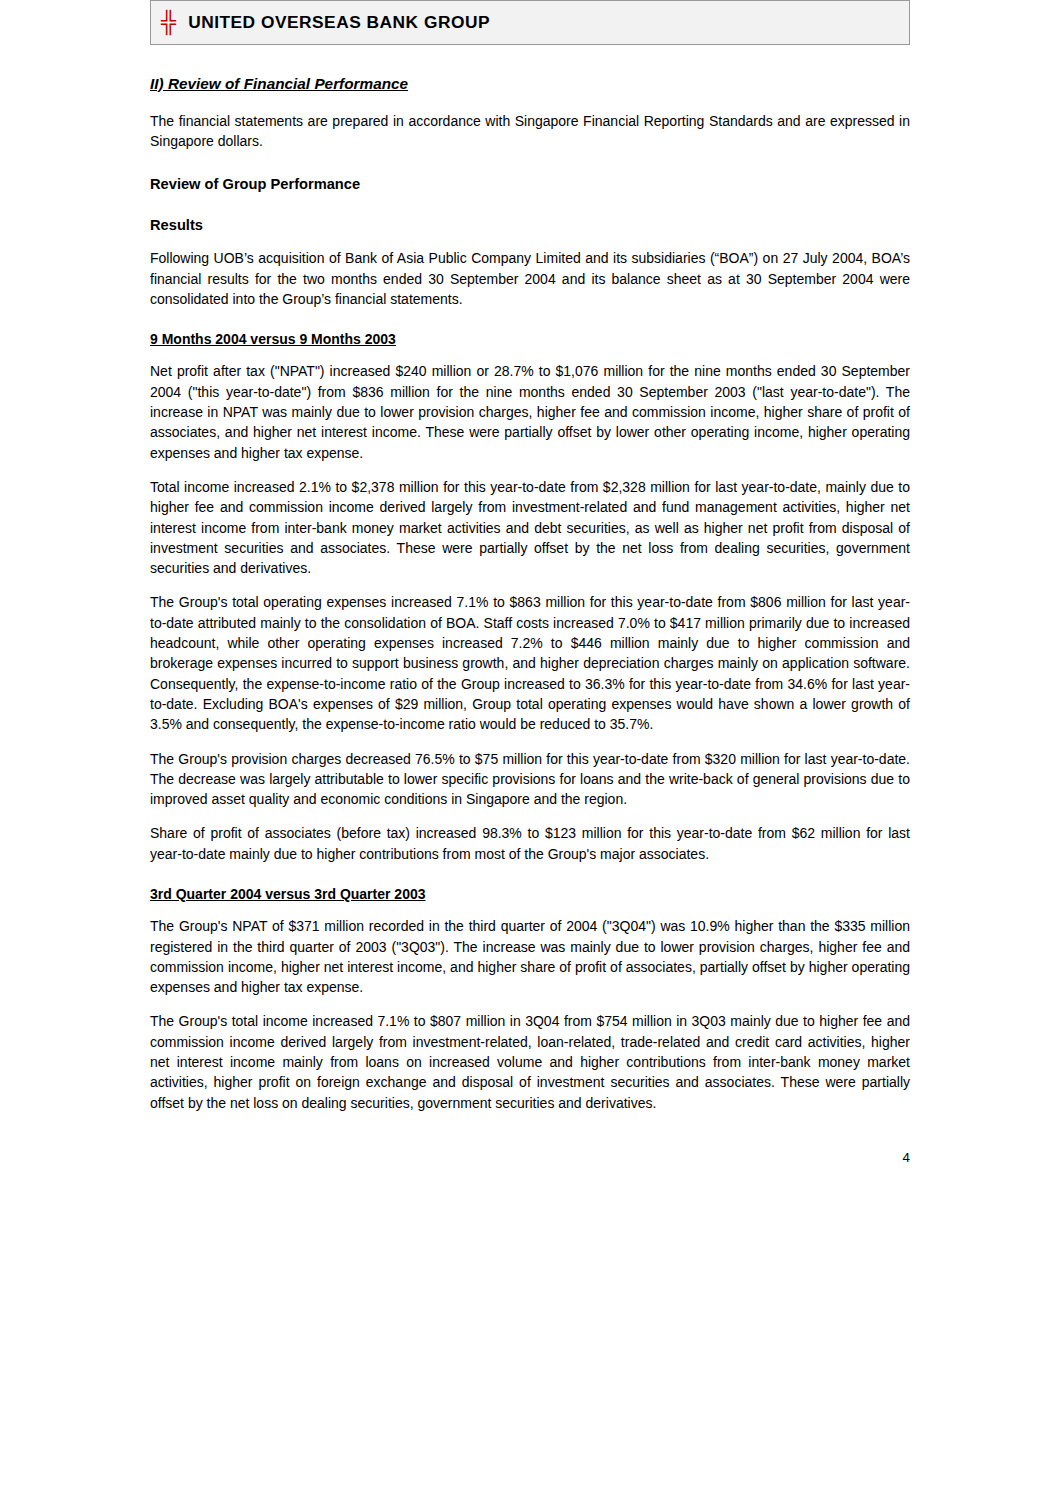╬ UNITED OVERSEAS BANK GROUP
II) Review of Financial Performance
The financial statements are prepared in accordance with Singapore Financial Reporting Standards and are expressed in Singapore dollars.
Review of Group Performance
Results
Following UOB’s acquisition of Bank of Asia Public Company Limited and its subsidiaries (“BOA”) on 27 July 2004, BOA’s financial results for the two months ended 30 September 2004 and its balance sheet as at 30 September 2004 were consolidated into the Group’s financial statements.
9 Months 2004 versus 9 Months 2003
Net profit after tax ("NPAT") increased $240 million or 28.7% to $1,076 million for the nine months ended 30 September 2004 ("this year-to-date") from $836 million for the nine months ended 30 September 2003 ("last year-to-date"). The increase in NPAT was mainly due to lower provision charges, higher fee and commission income, higher share of profit of associates, and higher net interest income. These were partially offset by lower other operating income, higher operating expenses and higher tax expense.
Total income increased 2.1% to $2,378 million for this year-to-date from $2,328 million for last year-to-date, mainly due to higher fee and commission income derived largely from investment-related and fund management activities, higher net interest income from inter-bank money market activities and debt securities, as well as higher net profit from disposal of investment securities and associates. These were partially offset by the net loss from dealing securities, government securities and derivatives.
The Group's total operating expenses increased 7.1% to $863 million for this year-to-date from $806 million for last year-to-date attributed mainly to the consolidation of BOA. Staff costs increased 7.0% to $417 million primarily due to increased headcount, while other operating expenses increased 7.2% to $446 million mainly due to higher commission and brokerage expenses incurred to support business growth, and higher depreciation charges mainly on application software. Consequently, the expense-to-income ratio of the Group increased to 36.3% for this year-to-date from 34.6% for last year-to-date. Excluding BOA's expenses of $29 million, Group total operating expenses would have shown a lower growth of 3.5% and consequently, the expense-to-income ratio would be reduced to 35.7%.
The Group's provision charges decreased 76.5% to $75 million for this year-to-date from $320 million for last year-to-date. The decrease was largely attributable to lower specific provisions for loans and the write-back of general provisions due to improved asset quality and economic conditions in Singapore and the region.
Share of profit of associates (before tax) increased 98.3% to $123 million for this year-to-date from $62 million for last year-to-date mainly due to higher contributions from most of the Group's major associates.
3rd Quarter 2004 versus 3rd Quarter 2003
The Group's NPAT of $371 million recorded in the third quarter of 2004 ("3Q04") was 10.9% higher than the $335 million registered in the third quarter of 2003 ("3Q03"). The increase was mainly due to lower provision charges, higher fee and commission income, higher net interest income, and higher share of profit of associates, partially offset by higher operating expenses and higher tax expense.
The Group's total income increased 7.1% to $807 million in 3Q04 from $754 million in 3Q03 mainly due to higher fee and commission income derived largely from investment-related, loan-related, trade-related and credit card activities, higher net interest income mainly from loans on increased volume and higher contributions from inter-bank money market activities, higher profit on foreign exchange and disposal of investment securities and associates. These were partially offset by the net loss on dealing securities, government securities and derivatives.
4